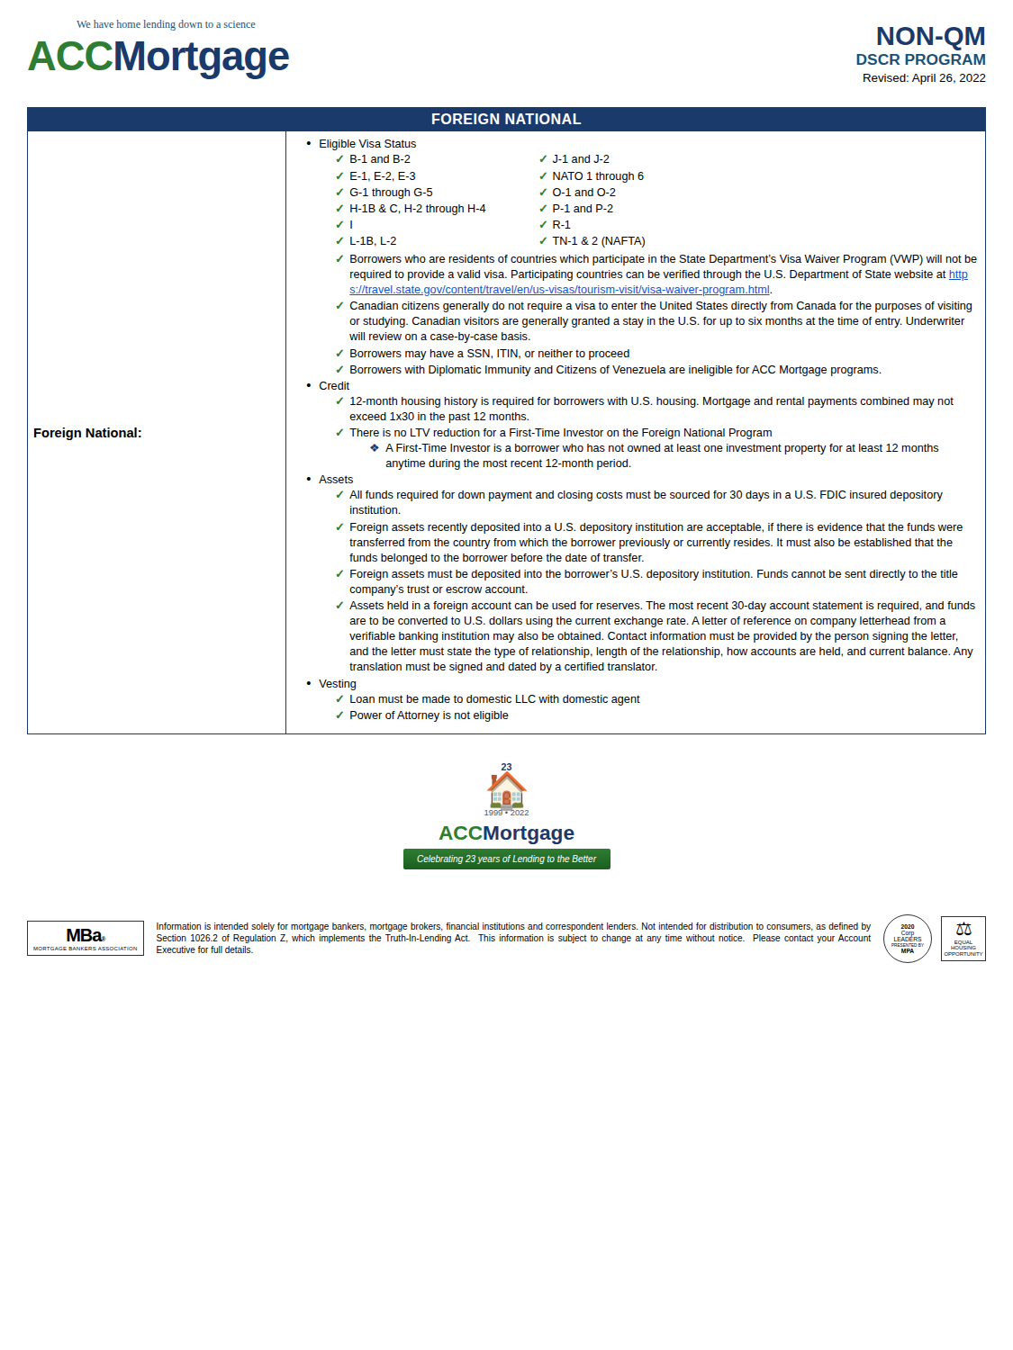We have home lending down to a science
ACC Mortgage
NON-QM
DSCR PROGRAM
Revised: April 26, 2022
| FOREIGN NATIONAL |
| Foreign National: | Eligible Visa Status B-1 and B-2 E-1, E-2, E-3 G-1 through G-5 H-1B & C, H-2 through H-4 I L-1B, L-2 J-1 and J-2 NATO 1 through 6 O-1 and O-2 P-1 and P-2 R-1 TN-1 & 2 (NAFTA) Borrowers who are residents of countries which participate in the State Department’s Visa Waiver Program (VWP) will not be required to provide a valid visa. Participating countries can be verified through the U.S. Department of State website at https://travel.state.gov/content/travel/en/us-visas/tourism-visit/visa-waiver-program.html . Canadian citizens generally do not require a visa to enter the United States directly from Canada for the purposes of visiting or studying. Canadian visitors are generally granted a stay in the U.S. for up to six months at the time of entry. Underwriter will review on a case-by-case basis. Borrowers may have a SSN, ITIN, or neither to proceed Borrowers with Diplomatic Immunity and Citizens of Venezuela are ineligible for ACC Mortgage programs. Credit 12-month housing history is required for borrowers with U.S. housing. Mortgage and rental payments combined may not exceed 1x30 in the past 12 months. There is no LTV reduction for a First-Time Investor on the Foreign National Program A First-Time Investor is a borrower who has not owned at least one investment property for at least 12 months anytime during the most recent 12-month period. Assets All funds required for down payment and closing costs must be sourced for 30 days in a U.S. FDIC insured depository institution. Foreign assets recently deposited into a U.S. depository institution are acceptable, if there is evidence that the funds were transferred from the country from which the borrower previously or currently resides. It must also be established that the funds belonged to the borrower before the date of transfer. Foreign assets must be deposited into the borrower’s U.S. depository institution. Funds cannot be sent directly to the title company’s trust or escrow account. Assets held in a foreign account can be used for reserves. The most recent 30-day account statement is required, and funds are to be converted to U.S. dollars using the current exchange rate. A letter of reference on company letterhead from a verifiable banking institution may also be obtained. Contact information must be provided by the person signing the letter, and the letter must state the type of relationship, length of the relationship, how accounts are held, and current balance. Any translation must be signed and dated by a certified translator. Vesting Loan must be made to domestic LLC with domestic agent Power of Attorney is not eligible |
23
🏠
1999 • 2022
ACC Mortgage
Celebrating 23 years of Lending to the Better
MBa®
MORTGAGE BANKERS ASSOCIATION
Information is intended solely for mortgage bankers, mortgage brokers, financial institutions and correspondent lenders. Not intended for distribution to consumers, as defined by Section 1026.2 of Regulation Z, which implements the Truth-In-Lending Act. This information is subject to change at any time without notice. Please contact your Account Executive for full details.
2020
Corp
LEADERS
PRESENTED BY
MPA
⚖
EQUAL HOUSING
OPPORTUNITY